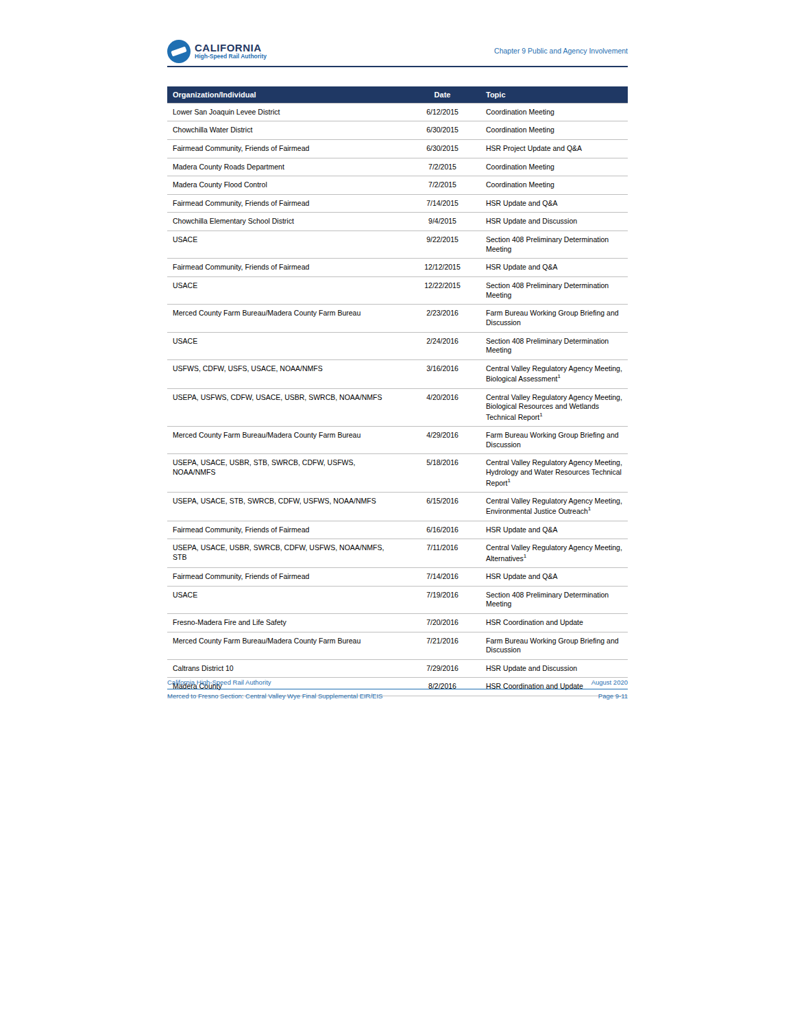CALIFORNIA
High-Speed Rail Authority
Chapter 9 Public and Agency Involvement
| Organization/Individual | Date | Topic |
| --- | --- | --- |
| Lower San Joaquin Levee District | 6/12/2015 | Coordination Meeting |
| Chowchilla Water District | 6/30/2015 | Coordination Meeting |
| Fairmead Community, Friends of Fairmead | 6/30/2015 | HSR Project Update and Q&A |
| Madera County Roads Department | 7/2/2015 | Coordination Meeting |
| Madera County Flood Control | 7/2/2015 | Coordination Meeting |
| Fairmead Community, Friends of Fairmead | 7/14/2015 | HSR Update and Q&A |
| Chowchilla Elementary School District | 9/4/2015 | HSR Update and Discussion |
| USACE | 9/22/2015 | Section 408 Preliminary Determination Meeting |
| Fairmead Community, Friends of Fairmead | 12/12/2015 | HSR Update and Q&A |
| USACE | 12/22/2015 | Section 408 Preliminary Determination Meeting |
| Merced County Farm Bureau/Madera County Farm Bureau | 2/23/2016 | Farm Bureau Working Group Briefing and Discussion |
| USACE | 2/24/2016 | Section 408 Preliminary Determination Meeting |
| USFWS, CDFW, USFS, USACE, NOAA/NMFS | 3/16/2016 | Central Valley Regulatory Agency Meeting, Biological Assessment 1 |
| USEPA, USFWS, CDFW, USACE, USBR, SWRCB, NOAA/NMFS | 4/20/2016 | Central Valley Regulatory Agency Meeting, Biological Resources and Wetlands Technical Report 1 |
| Merced County Farm Bureau/Madera County Farm Bureau | 4/29/2016 | Farm Bureau Working Group Briefing and Discussion |
| USEPA, USACE, USBR, STB, SWRCB, CDFW, USFWS, NOAA/NMFS | 5/18/2016 | Central Valley Regulatory Agency Meeting, Hydrology and Water Resources Technical Report 1 |
| USEPA, USACE, STB, SWRCB, CDFW, USFWS, NOAA/NMFS | 6/15/2016 | Central Valley Regulatory Agency Meeting, Environmental Justice Outreach 1 |
| Fairmead Community, Friends of Fairmead | 6/16/2016 | HSR Update and Q&A |
| USEPA, USACE, USBR, SWRCB, CDFW, USFWS, NOAA/NMFS, STB | 7/11/2016 | Central Valley Regulatory Agency Meeting, Alternatives 1 |
| Fairmead Community, Friends of Fairmead | 7/14/2016 | HSR Update and Q&A |
| USACE | 7/19/2016 | Section 408 Preliminary Determination Meeting |
| Fresno-Madera Fire and Life Safety | 7/20/2016 | HSR Coordination and Update |
| Merced County Farm Bureau/Madera County Farm Bureau | 7/21/2016 | Farm Bureau Working Group Briefing and Discussion |
| Caltrans District 10 | 7/29/2016 | HSR Update and Discussion |
| Madera County | 8/2/2016 | HSR Coordination and Update |
California High-Speed Rail Authority August 2020
Merced to Fresno Section: Central Valley Wye Final Supplemental EIR/EIS Page 9-11